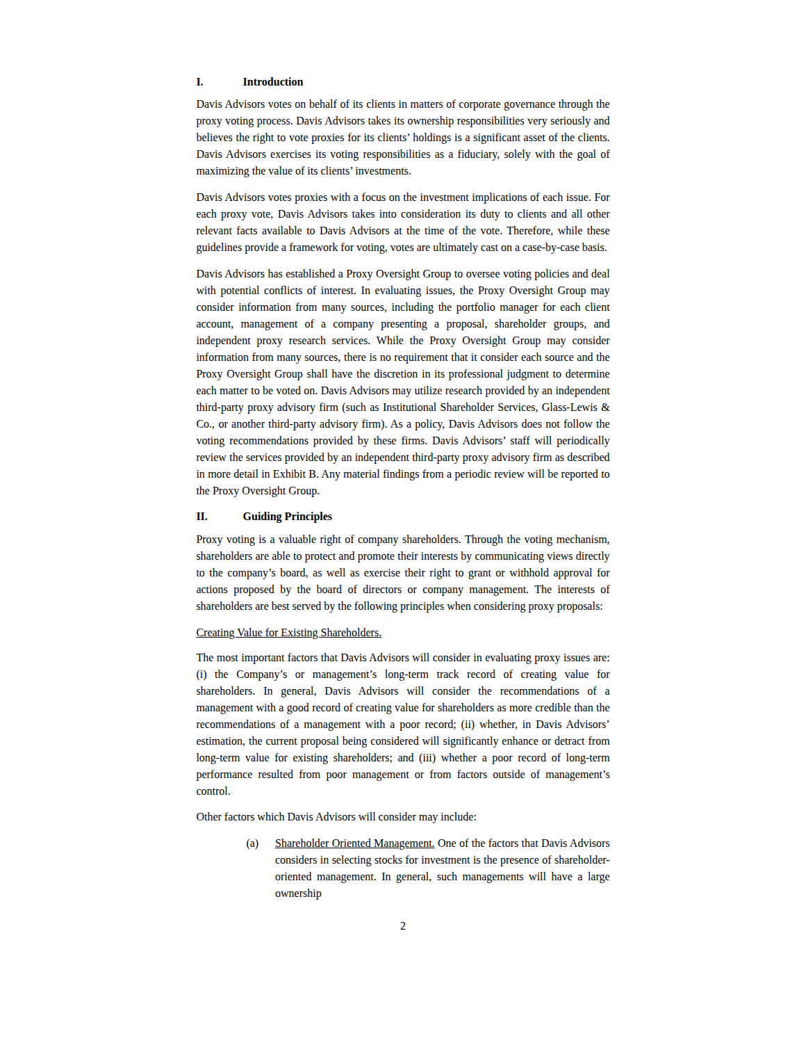I. Introduction
Davis Advisors votes on behalf of its clients in matters of corporate governance through the proxy voting process. Davis Advisors takes its ownership responsibilities very seriously and believes the right to vote proxies for its clients’ holdings is a significant asset of the clients. Davis Advisors exercises its voting responsibilities as a fiduciary, solely with the goal of maximizing the value of its clients’ investments.
Davis Advisors votes proxies with a focus on the investment implications of each issue. For each proxy vote, Davis Advisors takes into consideration its duty to clients and all other relevant facts available to Davis Advisors at the time of the vote. Therefore, while these guidelines provide a framework for voting, votes are ultimately cast on a case-by-case basis.
Davis Advisors has established a Proxy Oversight Group to oversee voting policies and deal with potential conflicts of interest. In evaluating issues, the Proxy Oversight Group may consider information from many sources, including the portfolio manager for each client account, management of a company presenting a proposal, shareholder groups, and independent proxy research services. While the Proxy Oversight Group may consider information from many sources, there is no requirement that it consider each source and the Proxy Oversight Group shall have the discretion in its professional judgment to determine each matter to be voted on. Davis Advisors may utilize research provided by an independent third-party proxy advisory firm (such as Institutional Shareholder Services, Glass-Lewis & Co., or another third-party advisory firm). As a policy, Davis Advisors does not follow the voting recommendations provided by these firms. Davis Advisors’ staff will periodically review the services provided by an independent third-party proxy advisory firm as described in more detail in Exhibit B. Any material findings from a periodic review will be reported to the Proxy Oversight Group.
II. Guiding Principles
Proxy voting is a valuable right of company shareholders. Through the voting mechanism, shareholders are able to protect and promote their interests by communicating views directly to the company’s board, as well as exercise their right to grant or withhold approval for actions proposed by the board of directors or company management. The interests of shareholders are best served by the following principles when considering proxy proposals:
Creating Value for Existing Shareholders.
The most important factors that Davis Advisors will consider in evaluating proxy issues are: (i) the Company’s or management’s long-term track record of creating value for shareholders. In general, Davis Advisors will consider the recommendations of a management with a good record of creating value for shareholders as more credible than the recommendations of a management with a poor record; (ii) whether, in Davis Advisors’ estimation, the current proposal being considered will significantly enhance or detract from long-term value for existing shareholders; and (iii) whether a poor record of long-term performance resulted from poor management or from factors outside of management’s control.
Other factors which Davis Advisors will consider may include:
(a) Shareholder Oriented Management. One of the factors that Davis Advisors considers in selecting stocks for investment is the presence of shareholder-oriented management. In general, such managements will have a large ownership
2